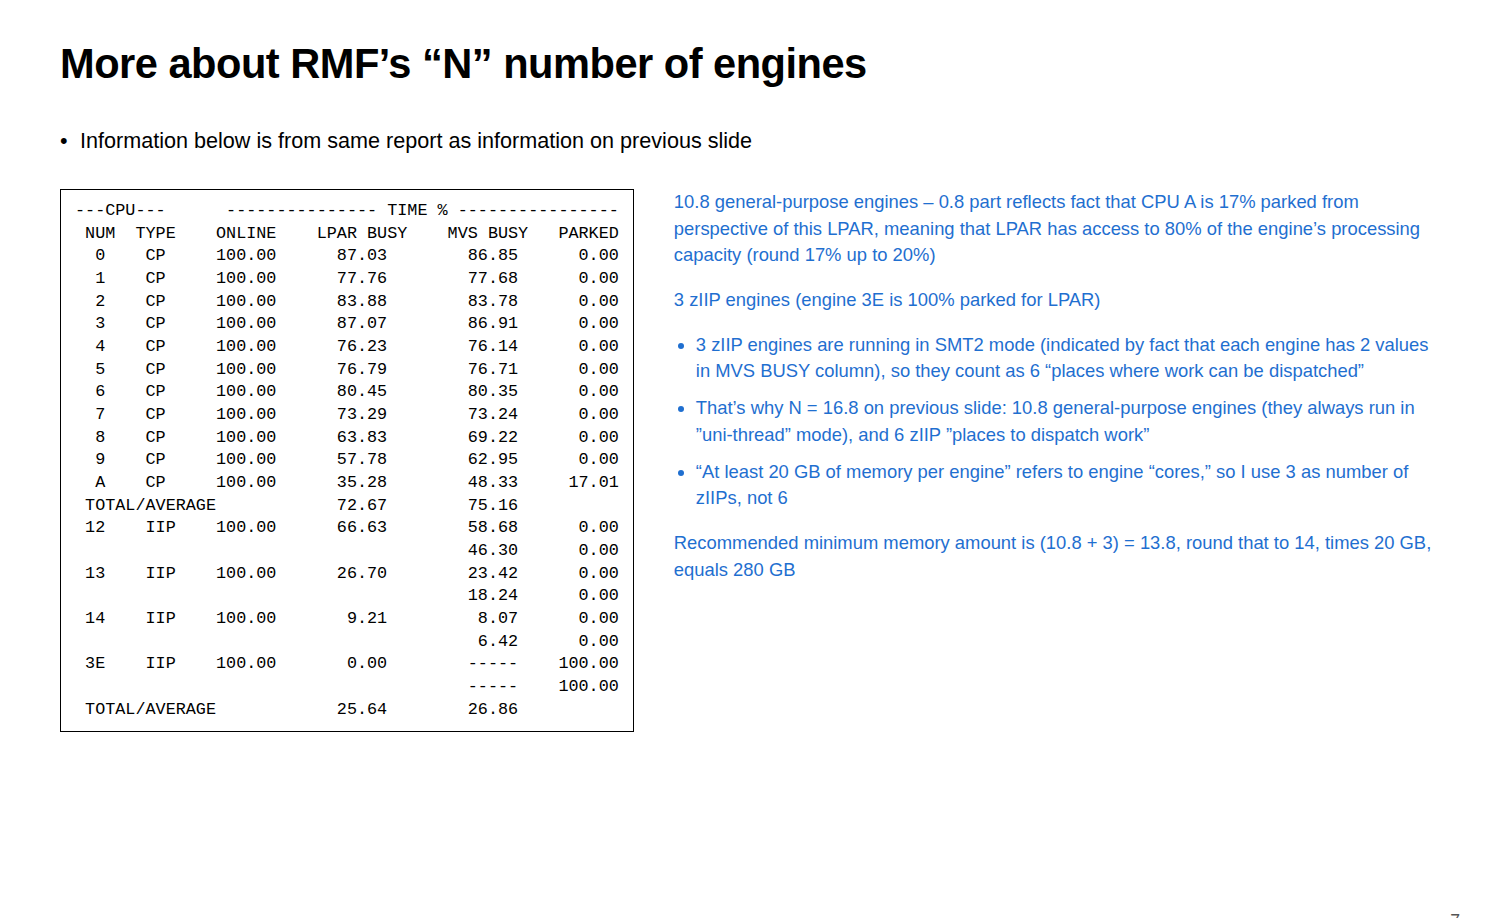More about RMF’s “N” number of engines
Information below is from same report as information on previous slide
---CPU--- --------------- TIME % ---------------- NUM TYPE ONLINE LPAR BUSY MVS BUSY PARKED 0 CP 100.00 87.03 86.85 0.00 1 CP 100.00 77.76 77.68 0.00 2 CP 100.00 83.88 83.78 0.00 3 CP 100.00 87.07 86.91 0.00 4 CP 100.00 76.23 76.14 0.00 5 CP 100.00 76.79 76.71 0.00 6 CP 100.00 80.45 80.35 0.00 7 CP 100.00 73.29 73.24 0.00 8 CP 100.00 63.83 69.22 0.00 9 CP 100.00 57.78 62.95 0.00 A CP 100.00 35.28 48.33 17.01 TOTAL/AVERAGE 72.67 75.16 12 IIP 100.00 66.63 58.68 0.00 46.30 0.00 13 IIP 100.00 26.70 23.42 0.00 18.24 0.00 14 IIP 100.00 9.21 8.07 0.00 6.42 0.00 3E IIP 100.00 0.00 ----- 100.00 ----- 100.00 TOTAL/AVERAGE 25.64 26.86
10.8 general-purpose engines – 0.8 part reflects fact that CPU A is 17% parked from perspective of this LPAR, meaning that LPAR has access to 80% of the engine’s processing capacity (round 17% up to 20%)
3 zIIP engines (engine 3E is 100% parked for LPAR)
3 zIIP engines are running in SMT2 mode (indicated by fact that each engine has 2 values in MVS BUSY column), so they count as 6 “places where work can be dispatched”
That’s why N = 16.8 on previous slide: 10.8 general-purpose engines (they always run in ”uni-thread” mode), and 6 zIIP ”places to dispatch work”
“At least 20 GB of memory per engine” refers to engine “cores,” so I use 3 as number of zIIPs, not 6
Recommended minimum memory amount is (10.8 + 3) = 13.8, round that to 14, times 20 GB, equals 280 GB
7